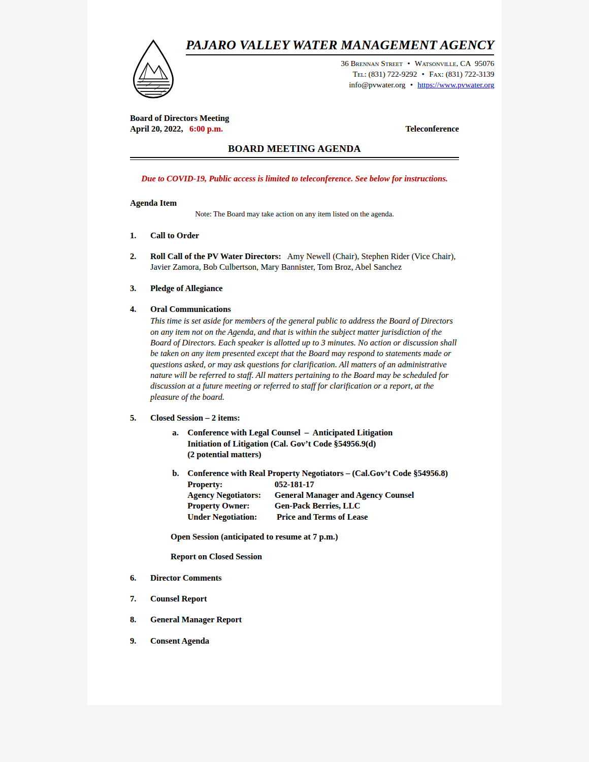PAJARO VALLEY WATER MANAGEMENT AGENCY
36 Brennan Street • Watsonville, CA 95076
Tel: (831) 722-9292 • Fax: (831) 722-3139
info@pvwater.org • https://www.pvwater.org
Board of Directors Meeting
April 20, 2022, 6:00 p.m. Teleconference
BOARD MEETING AGENDA
Due to COVID-19, Public access is limited to teleconference. See below for instructions.
Agenda Item
Note: The Board may take action on any item listed on the agenda.
Call to Order
Roll Call of the PV Water Directors: Amy Newell (Chair), Stephen Rider (Vice Chair), Javier Zamora, Bob Culbertson, Mary Bannister, Tom Broz, Abel Sanchez
Pledge of Allegiance
Oral Communications
This time is set aside for members of the general public to address the Board of Directors on any item not on the Agenda, and that is within the subject matter jurisdiction of the Board of Directors. Each speaker is allotted up to 3 minutes. No action or discussion shall be taken on any item presented except that the Board may respond to statements made or questions asked, or may ask questions for clarification. All matters of an administrative nature will be referred to staff. All matters pertaining to the Board may be scheduled for discussion at a future meeting or referred to staff for clarification or a report, at the pleasure of the board.
Closed Session – 2 items:
Conference with Legal Counsel – Anticipated Litigation
Initiation of Litigation (Cal. Gov’t Code §54956.9(d)
(2 potential matters)
Conference with Real Property Negotiators – (Cal.Gov’t Code §54956.8)
| Property: | 052-181-17 |
| Agency Negotiators: | General Manager and Agency Counsel |
| Property Owner: | Gen-Pack Berries, LLC |
| Under Negotiation: | Price and Terms of Lease |
Open Session (anticipated to resume at 7 p.m.)
Report on Closed Session
Director Comments
Counsel Report
General Manager Report
Consent Agenda